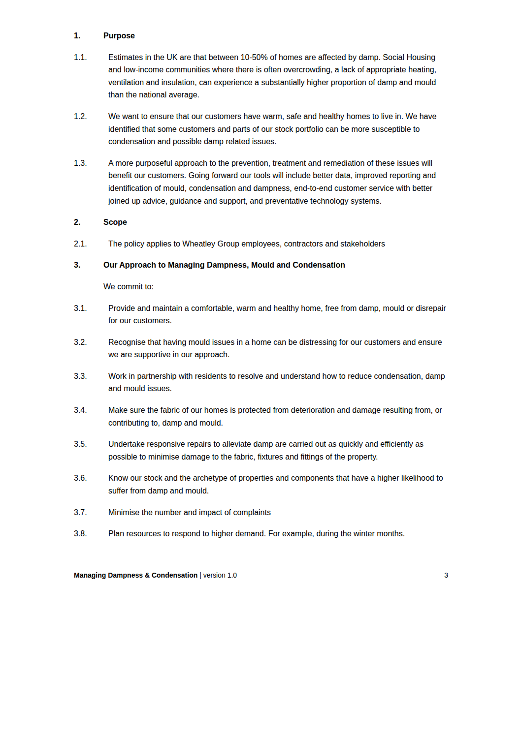1. Purpose
1.1.
Estimates in the UK are that between 10-50% of homes are affected by damp. Social Housing and low-income communities where there is often overcrowding, a lack of appropriate heating, ventilation and insulation, can experience a substantially higher proportion of damp and mould than the national average.
1.2.
We want to ensure that our customers have warm, safe and healthy homes to live in. We have identified that some customers and parts of our stock portfolio can be more susceptible to condensation and possible damp related issues.
1.3.
A more purposeful approach to the prevention, treatment and remediation of these issues will benefit our customers. Going forward our tools will include better data, improved reporting and identification of mould, condensation and dampness, end-to-end customer service with better joined up advice, guidance and support, and preventative technology systems.
2. Scope
2.1.
The policy applies to Wheatley Group employees, contractors and stakeholders
3. Our Approach to Managing Dampness, Mould and Condensation
We commit to:
3.1.
Provide and maintain a comfortable, warm and healthy home, free from damp, mould or disrepair for our customers.
3.2.
Recognise that having mould issues in a home can be distressing for our customers and ensure we are supportive in our approach.
3.3.
Work in partnership with residents to resolve and understand how to reduce condensation, damp and mould issues.
3.4.
Make sure the fabric of our homes is protected from deterioration and damage resulting from, or contributing to, damp and mould.
3.5.
Undertake responsive repairs to alleviate damp are carried out as quickly and efficiently as possible to minimise damage to the fabric, fixtures and fittings of the property.
3.6.
Know our stock and the archetype of properties and components that have a higher likelihood to suffer from damp and mould.
3.7.
Minimise the number and impact of complaints
3.8.
Plan resources to respond to higher demand. For example, during the winter months.
Managing Dampness & Condensation | version 1.0
3